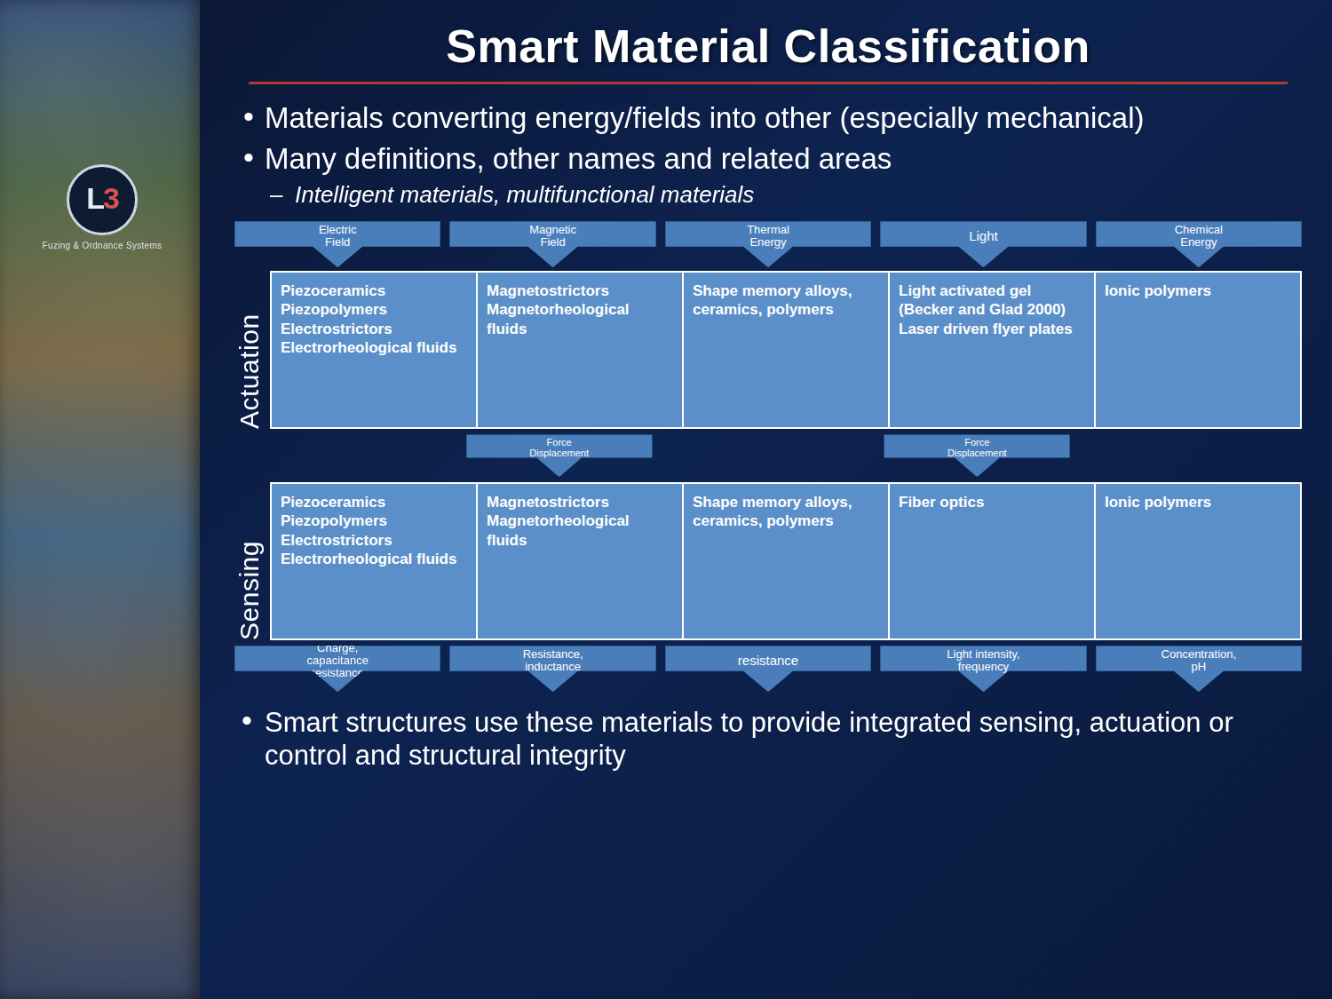L3
Fuzing & Ordnance Systems
Smart Material Classification
Materials converting energy/fields into other (especially mechanical)
Many definitions, other names and related areas
Intelligent materials, multifunctional materials
Electric
Field
Magnetic
Field
Thermal
Energy
Light
Chemical
Energy
Actuation
| Piezoceramics Piezopolymers Electrostrictors Electrorheological fluids | Magnetostrictors Magnetorheological fluids | Shape memory alloys, ceramics, polymers | Light activated gel (Becker and Glad 2000) Laser driven flyer plates | Ionic polymers |
Force
Displacement
Force
Displacement
Sensing
| Piezoceramics Piezopolymers Electrostrictors Electrorheological fluids | Magnetostrictors Magnetorheological fluids | Shape memory alloys, ceramics, polymers | Fiber optics | Ionic polymers |
Charge,
capacitance
resistance
Resistance,
inductance
resistance
Light intensity,
frequency
Concentration,
pH
Smart structures use these materials to provide integrated sensing, actuation or control and structural integrity